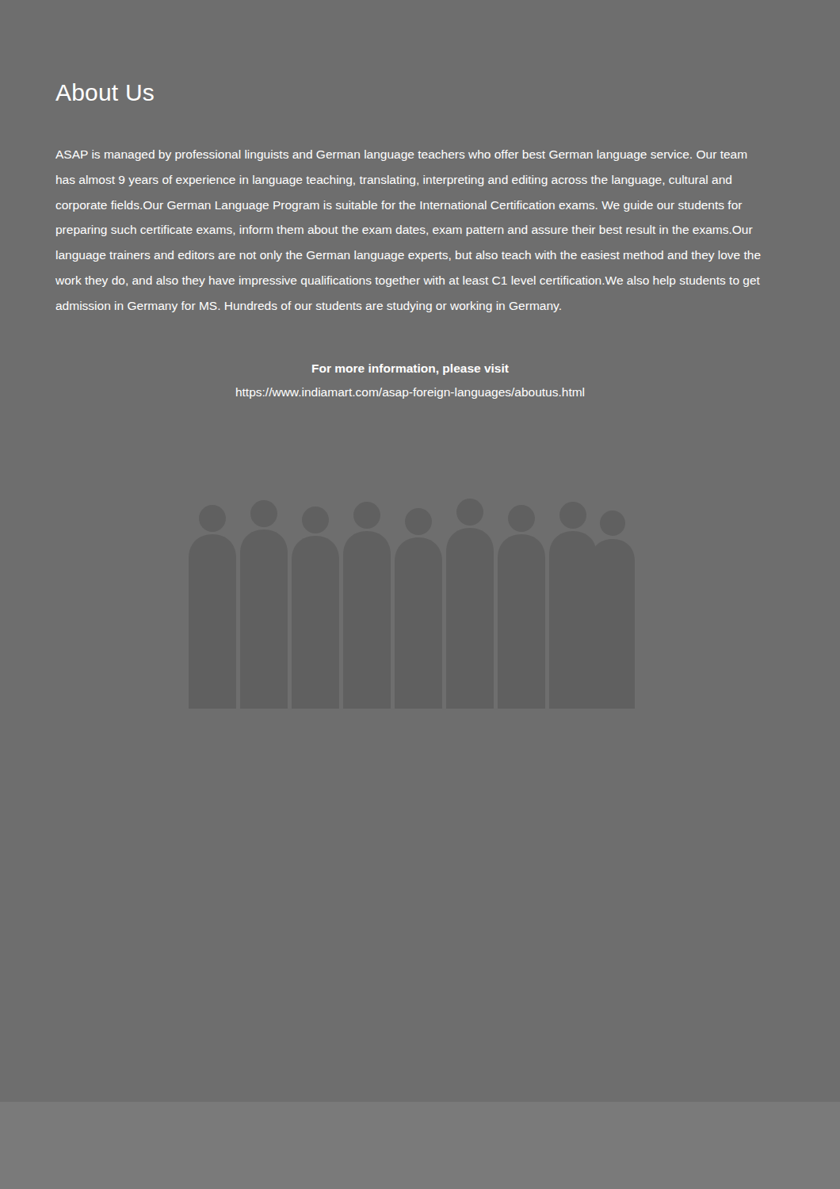About Us
ASAP is managed by professional linguists and German language teachers who offer best German language service. Our team has almost 9 years of experience in language teaching, translating, interpreting and editing across the language, cultural and corporate fields.Our German Language Program is suitable for the International Certification exams. We guide our students for preparing such certificate exams, inform them about the exam dates, exam pattern and assure their best result in the exams.Our language trainers and editors are not only the German language experts, but also teach with the easiest method and they love the work they do, and also they have impressive qualifications together with at least C1 level certification.We also help students to get admission in Germany for MS. Hundreds of our students are studying or working in Germany.
For more information, please visit https://www.indiamart.com/asap-foreign-languages/aboutus.html